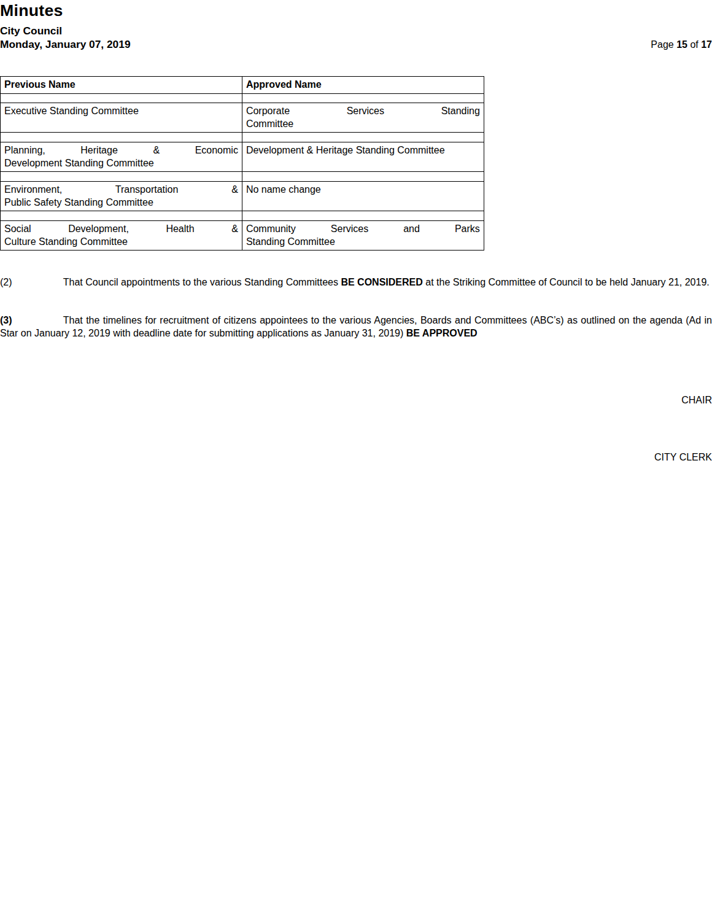Minutes
City Council
Monday, January 07, 2019
Page 15 of 17
| Previous Name | Approved Name |
| --- | --- |
| Executive Standing Committee | Corporate Services Standing Committee |
| Planning, Heritage & Economic Development Standing Committee | Development & Heritage Standing Committee |
| Environment, Transportation & Public Safety Standing Committee | No name change |
| Social Development, Health & Culture Standing Committee | Community Services and Parks Standing Committee |
(2) That Council appointments to the various Standing Committees BE CONSIDERED at the Striking Committee of Council to be held January 21, 2019.
(3) That the timelines for recruitment of citizens appointees to the various Agencies, Boards and Committees (ABC’s) as outlined on the agenda (Ad in Star on January 12, 2019 with deadline date for submitting applications as January 31, 2019) BE APPROVED
CHAIR
CITY CLERK